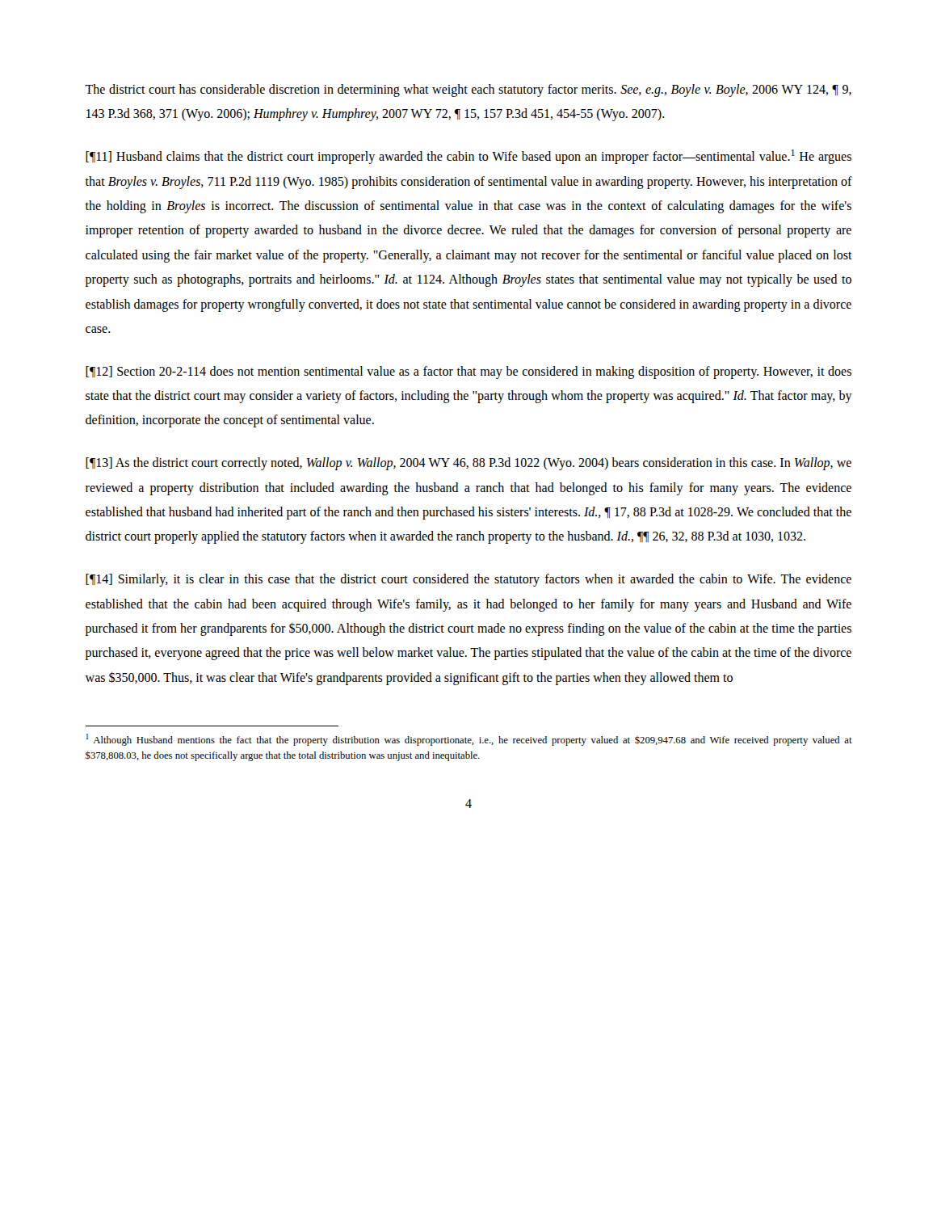The district court has considerable discretion in determining what weight each statutory factor merits. See, e.g., Boyle v. Boyle, 2006 WY 124, ¶ 9, 143 P.3d 368, 371 (Wyo. 2006); Humphrey v. Humphrey, 2007 WY 72, ¶ 15, 157 P.3d 451, 454-55 (Wyo. 2007).
[¶11] Husband claims that the district court improperly awarded the cabin to Wife based upon an improper factor—sentimental value.1 He argues that Broyles v. Broyles, 711 P.2d 1119 (Wyo. 1985) prohibits consideration of sentimental value in awarding property. However, his interpretation of the holding in Broyles is incorrect. The discussion of sentimental value in that case was in the context of calculating damages for the wife's improper retention of property awarded to husband in the divorce decree. We ruled that the damages for conversion of personal property are calculated using the fair market value of the property. "Generally, a claimant may not recover for the sentimental or fanciful value placed on lost property such as photographs, portraits and heirlooms." Id. at 1124. Although Broyles states that sentimental value may not typically be used to establish damages for property wrongfully converted, it does not state that sentimental value cannot be considered in awarding property in a divorce case.
[¶12] Section 20-2-114 does not mention sentimental value as a factor that may be considered in making disposition of property. However, it does state that the district court may consider a variety of factors, including the "party through whom the property was acquired." Id. That factor may, by definition, incorporate the concept of sentimental value.
[¶13] As the district court correctly noted, Wallop v. Wallop, 2004 WY 46, 88 P.3d 1022 (Wyo. 2004) bears consideration in this case. In Wallop, we reviewed a property distribution that included awarding the husband a ranch that had belonged to his family for many years. The evidence established that husband had inherited part of the ranch and then purchased his sisters' interests. Id., ¶ 17, 88 P.3d at 1028-29. We concluded that the district court properly applied the statutory factors when it awarded the ranch property to the husband. Id., ¶¶ 26, 32, 88 P.3d at 1030, 1032.
[¶14] Similarly, it is clear in this case that the district court considered the statutory factors when it awarded the cabin to Wife. The evidence established that the cabin had been acquired through Wife's family, as it had belonged to her family for many years and Husband and Wife purchased it from her grandparents for $50,000. Although the district court made no express finding on the value of the cabin at the time the parties purchased it, everyone agreed that the price was well below market value. The parties stipulated that the value of the cabin at the time of the divorce was $350,000. Thus, it was clear that Wife's grandparents provided a significant gift to the parties when they allowed them to
1 Although Husband mentions the fact that the property distribution was disproportionate, i.e., he received property valued at $209,947.68 and Wife received property valued at $378,808.03, he does not specifically argue that the total distribution was unjust and inequitable.
4